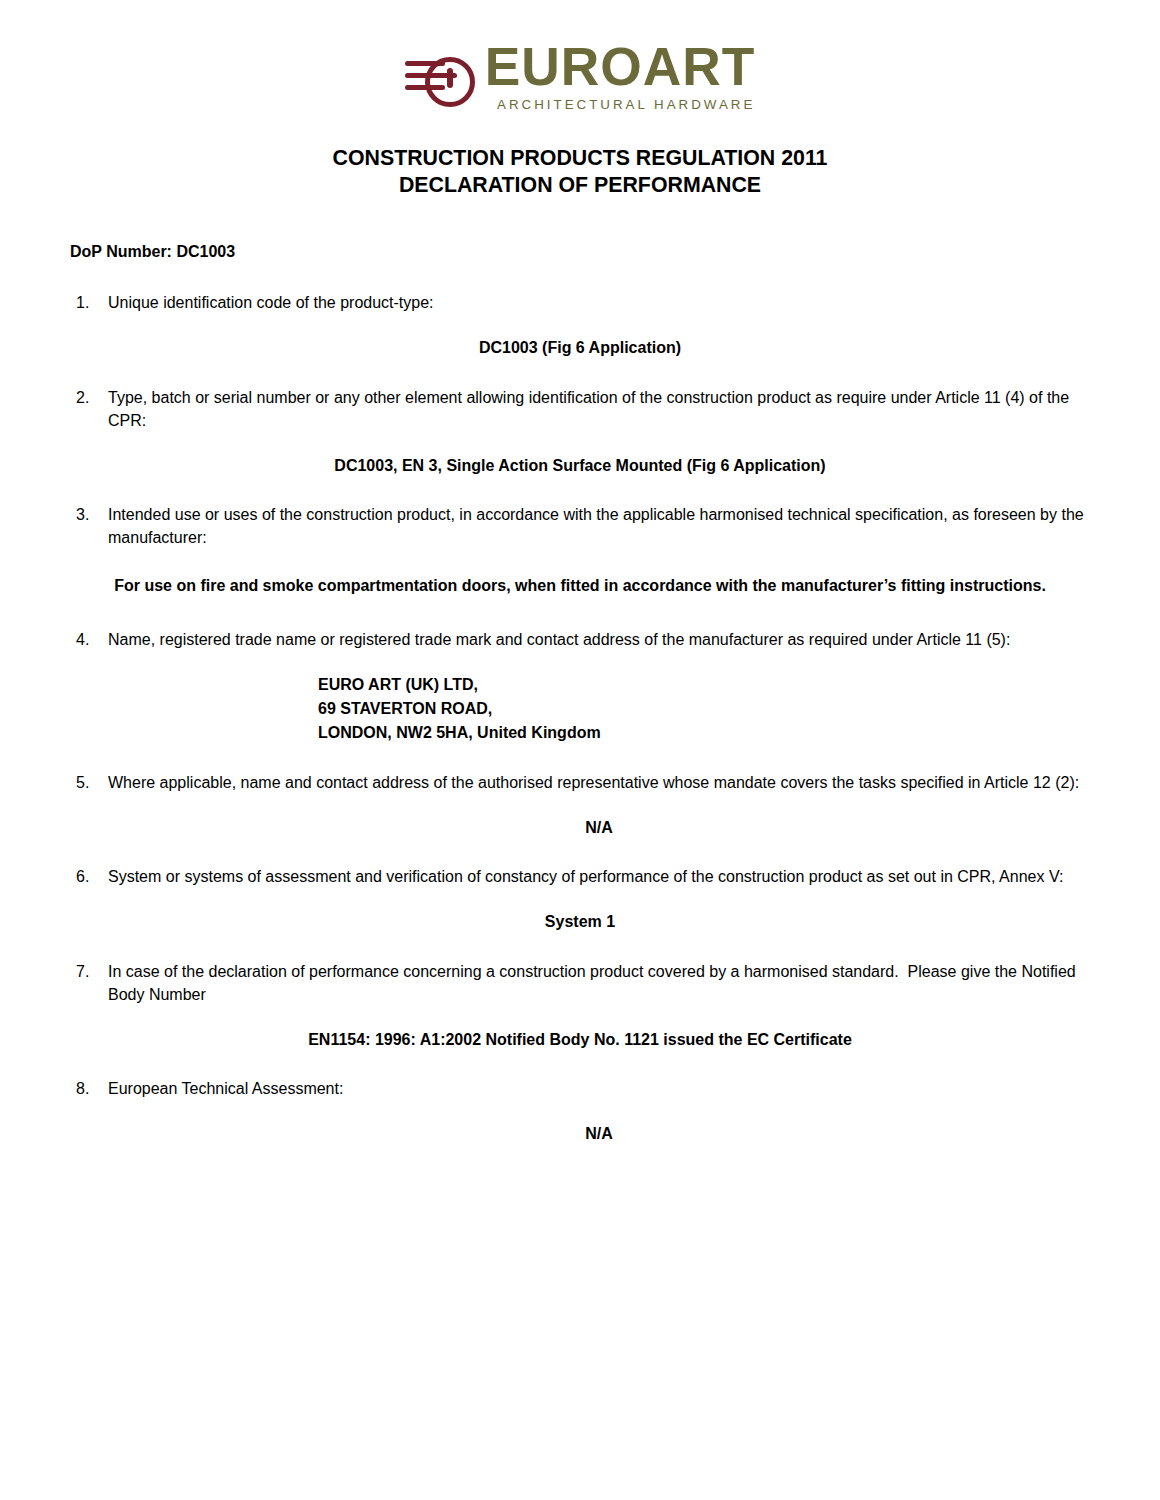EUROART
ARCHITECTURAL HARDWARE
CONSTRUCTION PRODUCTS REGULATION 2011
DECLARATION OF PERFORMANCE
DoP Number: DC1003
Unique identification code of the product-type:
DC1003 (Fig 6 Application)
Type, batch or serial number or any other element allowing identification of the construction product as require under Article 11 (4) of the CPR:
DC1003, EN 3, Single Action Surface Mounted (Fig 6 Application)
Intended use or uses of the construction product, in accordance with the applicable harmonised technical specification, as foreseen by the manufacturer:
For use on fire and smoke compartmentation doors, when fitted in accordance with the manufacturer’s fitting instructions.
Name, registered trade name or registered trade mark and contact address of the manufacturer as required under Article 11 (5):
EURO ART (UK) LTD,
69 STAVERTON ROAD,
LONDON, NW2 5HA, United Kingdom
Where applicable, name and contact address of the authorised representative whose mandate covers the tasks specified in Article 12 (2):
N/A
System or systems of assessment and verification of constancy of performance of the construction product as set out in CPR, Annex V:
System 1
In case of the declaration of performance concerning a construction product covered by a harmonised standard. Please give the Notified Body Number
EN1154: 1996: A1:2002 Notified Body No. 1121 issued the EC Certificate
European Technical Assessment:
N/A